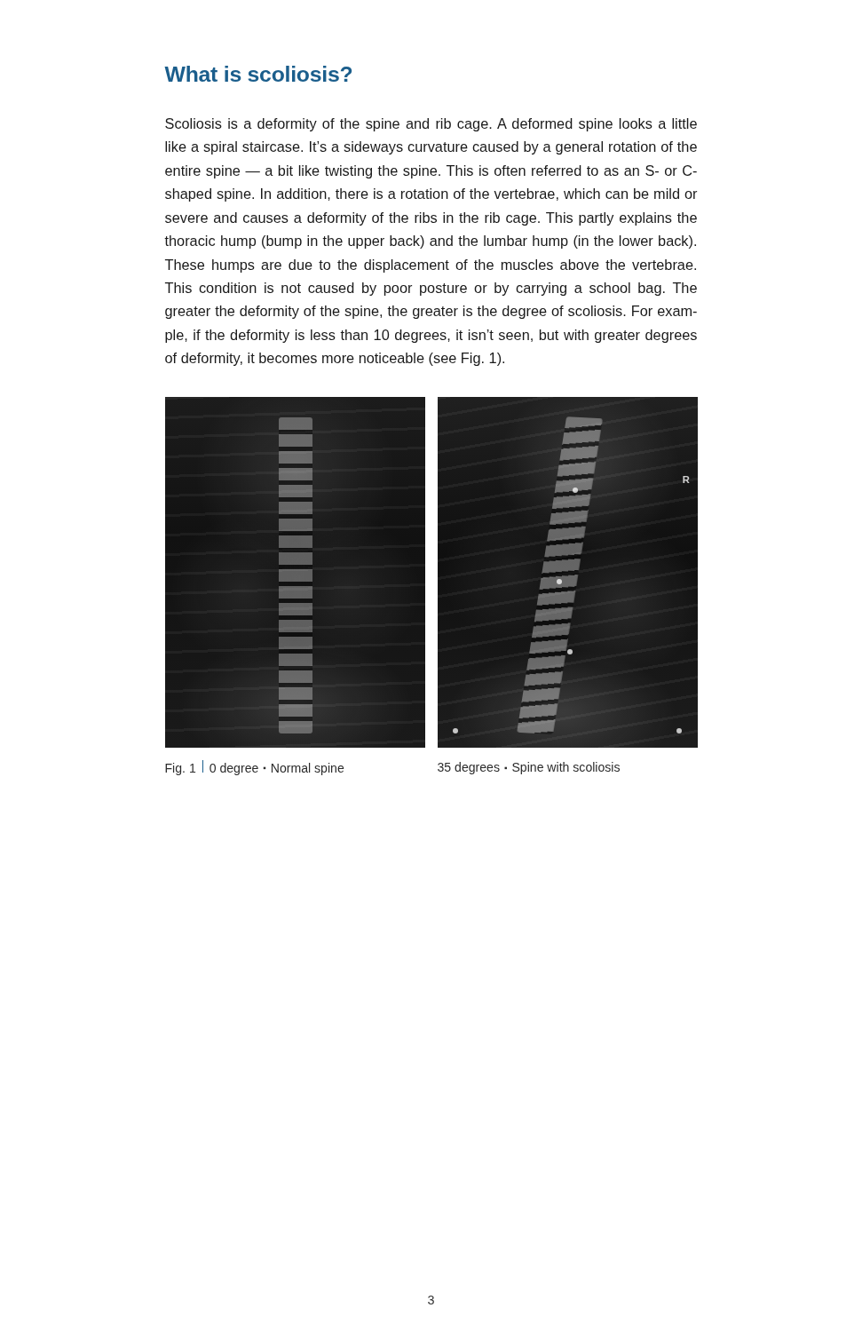What is scoliosis?
Scoliosis is a deformity of the spine and rib cage. A deformed spine looks a little like a spiral staircase. It’s a sideways curvature caused by a general rotation of the entire spine — a bit like twisting the spine. This is often referred to as an S- or C-shaped spine. In addition, there is a rotation of the vertebrae, which can be mild or severe and causes a deformity of the ribs in the rib cage. This partly explains the thoracic hump (bump in the upper back) and the lumbar hump (in the lower back). These humps are due to the displacement of the muscles above the vertebrae. This condition is not caused by poor posture or by carrying a school bag. The greater the deformity of the spine, the greater is the degree of scoliosis. For example, if the deformity is less than 10 degrees, it isn’t seen, but with greater degrees of deformity, it becomes more noticeable (see Fig. 1).
R
Fig. 1 0 degree▪Normal spine
35 degrees▪Spine with scoliosis
3